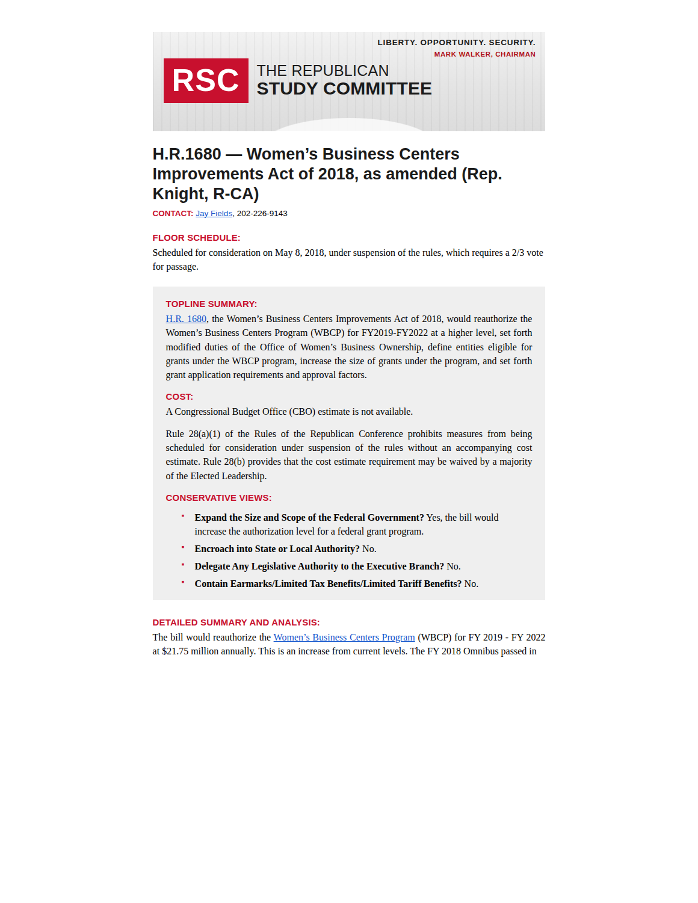LIBERTY. OPPORTUNITY. SECURITY.
MARK WALKER, CHAIRMAN
RSC
THE REPUBLICAN
STUDY COMMITTEE
H.R.1680 — Women’s Business Centers
Improvements Act of 2018, as amended (Rep.
Knight, R-CA)
CONTACT: Jay Fields, 202-226-9143
FLOOR SCHEDULE:
Scheduled for consideration on May 8, 2018, under suspension of the rules, which requires a 2/3 vote for passage.
TOPLINE SUMMARY:
H.R. 1680, the Women’s Business Centers Improvements Act of 2018, would reauthorize the Women’s Business Centers Program (WBCP) for FY2019-FY2022 at a higher level, set forth modified duties of the Office of Women’s Business Ownership, define entities eligible for grants under the WBCP program, increase the size of grants under the program, and set forth grant application requirements and approval factors.
COST:
A Congressional Budget Office (CBO) estimate is not available.
Rule 28(a)(1) of the Rules of the Republican Conference prohibits measures from being scheduled for consideration under suspension of the rules without an accompanying cost estimate. Rule 28(b) provides that the cost estimate requirement may be waived by a majority of the Elected Leadership.
CONSERVATIVE VIEWS:
Expand the Size and Scope of the Federal Government? Yes, the bill would increase the authorization level for a federal grant program.
Encroach into State or Local Authority? No.
Delegate Any Legislative Authority to the Executive Branch? No.
Contain Earmarks/Limited Tax Benefits/Limited Tariff Benefits? No.
DETAILED SUMMARY AND ANALYSIS:
The bill would reauthorize the Women’s Business Centers Program (WBCP) for FY 2019 - FY 2022 at $21.75 million annually. This is an increase from current levels. The FY 2018 Omnibus passed in